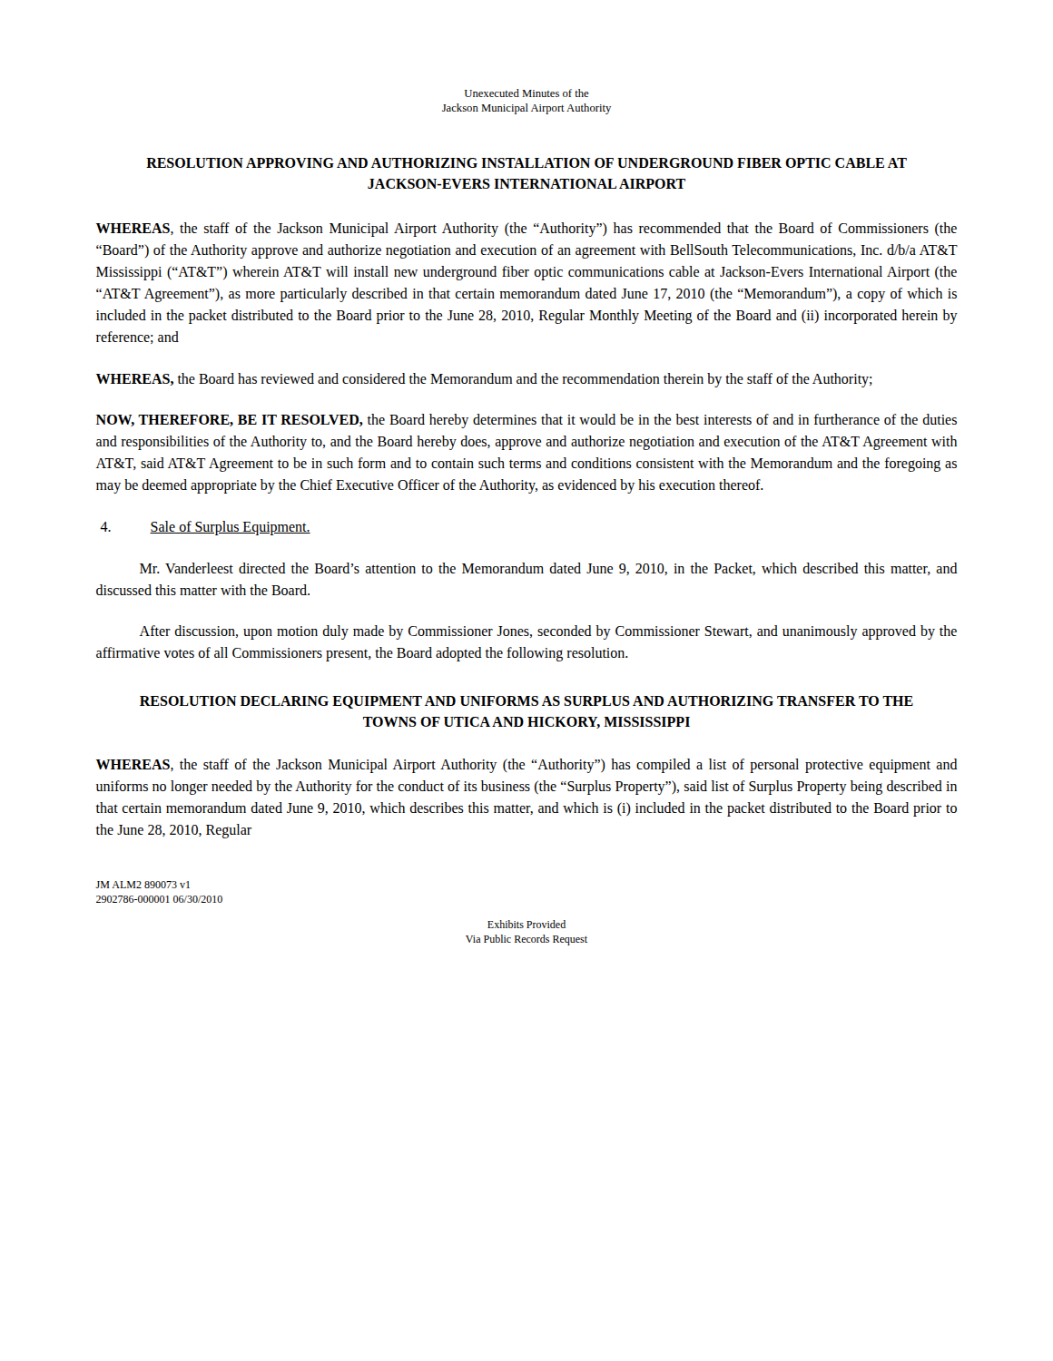Unexecuted Minutes of the
Jackson Municipal Airport Authority
Resolution Approving and Authorizing Installation of Underground Fiber Optic Cable at Jackson-Evers International Airport
WHEREAS, the staff of the Jackson Municipal Airport Authority (the “Authority”) has recommended that the Board of Commissioners (the “Board”) of the Authority approve and authorize negotiation and execution of an agreement with BellSouth Telecommunications, Inc. d/b/a AT&T Mississippi (“AT&T”) wherein AT&T will install new underground fiber optic communications cable at Jackson-Evers International Airport (the “AT&T Agreement”), as more particularly described in that certain memorandum dated June 17, 2010 (the “Memorandum”), a copy of which is included in the packet distributed to the Board prior to the June 28, 2010, Regular Monthly Meeting of the Board and (ii) incorporated herein by reference; and
WHEREAS, the Board has reviewed and considered the Memorandum and the recommendation therein by the staff of the Authority;
NOW, THEREFORE, BE IT RESOLVED, the Board hereby determines that it would be in the best interests of and in furtherance of the duties and responsibilities of the Authority to, and the Board hereby does, approve and authorize negotiation and execution of the AT&T Agreement with AT&T, said AT&T Agreement to be in such form and to contain such terms and conditions consistent with the Memorandum and the foregoing as may be deemed appropriate by the Chief Executive Officer of the Authority, as evidenced by his execution thereof.
4. Sale of Surplus Equipment.
Mr. Vanderleest directed the Board’s attention to the Memorandum dated June 9, 2010, in the Packet, which described this matter, and discussed this matter with the Board.
After discussion, upon motion duly made by Commissioner Jones, seconded by Commissioner Stewart, and unanimously approved by the affirmative votes of all Commissioners present, the Board adopted the following resolution.
Resolution Declaring Equipment and Uniforms as Surplus and Authorizing Transfer to the Towns of Utica and Hickory, Mississippi
WHEREAS, the staff of the Jackson Municipal Airport Authority (the “Authority”) has compiled a list of personal protective equipment and uniforms no longer needed by the Authority for the conduct of its business (the “Surplus Property”), said list of Surplus Property being described in that certain memorandum dated June 9, 2010, which describes this matter, and which is (i) included in the packet distributed to the Board prior to the June 28, 2010, Regular
JM ALM2 890073 v1
2902786-000001 06/30/2010
Exhibits Provided
Via Public Records Request